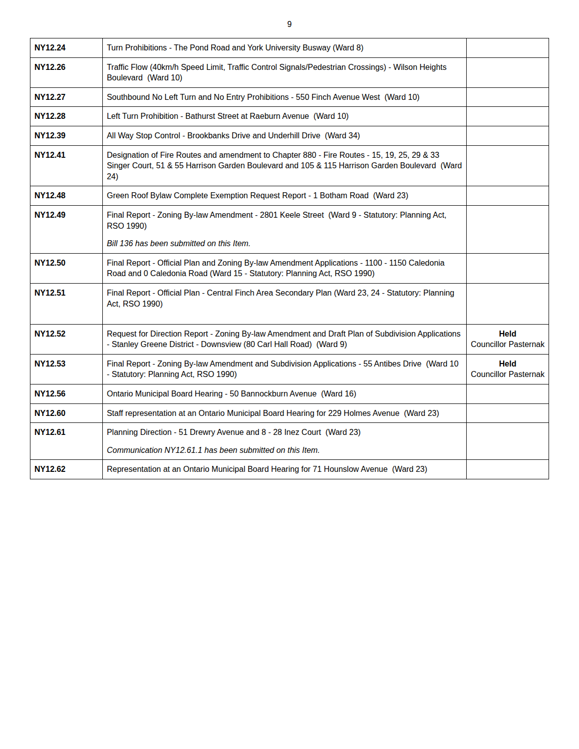9
| NY12.24 | Turn Prohibitions - The Pond Road and York University Busway (Ward 8) | |
| NY12.26 | Traffic Flow (40km/h Speed Limit, Traffic Control Signals/Pedestrian Crossings) - Wilson Heights Boulevard (Ward 10) | |
| NY12.27 | Southbound No Left Turn and No Entry Prohibitions - 550 Finch Avenue West (Ward 10) | |
| NY12.28 | Left Turn Prohibition - Bathurst Street at Raeburn Avenue (Ward 10) | |
| NY12.39 | All Way Stop Control - Brookbanks Drive and Underhill Drive (Ward 34) | |
| NY12.41 | Designation of Fire Routes and amendment to Chapter 880 - Fire Routes - 15, 19, 25, 29 & 33 Singer Court, 51 & 55 Harrison Garden Boulevard and 105 & 115 Harrison Garden Boulevard (Ward 24) | |
| NY12.48 | Green Roof Bylaw Complete Exemption Request Report - 1 Botham Road (Ward 23) | |
| NY12.49 | Final Report - Zoning By-law Amendment - 2801 Keele Street (Ward 9 - Statutory: Planning Act, RSO 1990) Bill 136 has been submitted on this Item. | |
| NY12.50 | Final Report - Official Plan and Zoning By-law Amendment Applications - 1100 - 1150 Caledonia Road and 0 Caledonia Road (Ward 15 - Statutory: Planning Act, RSO 1990) | |
| NY12.51 | Final Report - Official Plan - Central Finch Area Secondary Plan (Ward 23, 24 - Statutory: Planning Act, RSO 1990) | |
| NY12.52 | Request for Direction Report - Zoning By-law Amendment and Draft Plan of Subdivision Applications - Stanley Greene District - Downsview (80 Carl Hall Road) (Ward 9) | Held Councillor Pasternak |
| NY12.53 | Final Report - Zoning By-law Amendment and Subdivision Applications - 55 Antibes Drive (Ward 10 - Statutory: Planning Act, RSO 1990) | Held Councillor Pasternak |
| NY12.56 | Ontario Municipal Board Hearing - 50 Bannockburn Avenue (Ward 16) | |
| NY12.60 | Staff representation at an Ontario Municipal Board Hearing for 229 Holmes Avenue (Ward 23) | |
| NY12.61 | Planning Direction - 51 Drewry Avenue and 8 - 28 Inez Court (Ward 23) Communication NY12.61.1 has been submitted on this Item. | |
| NY12.62 | Representation at an Ontario Municipal Board Hearing for 71 Hounslow Avenue (Ward 23) | |